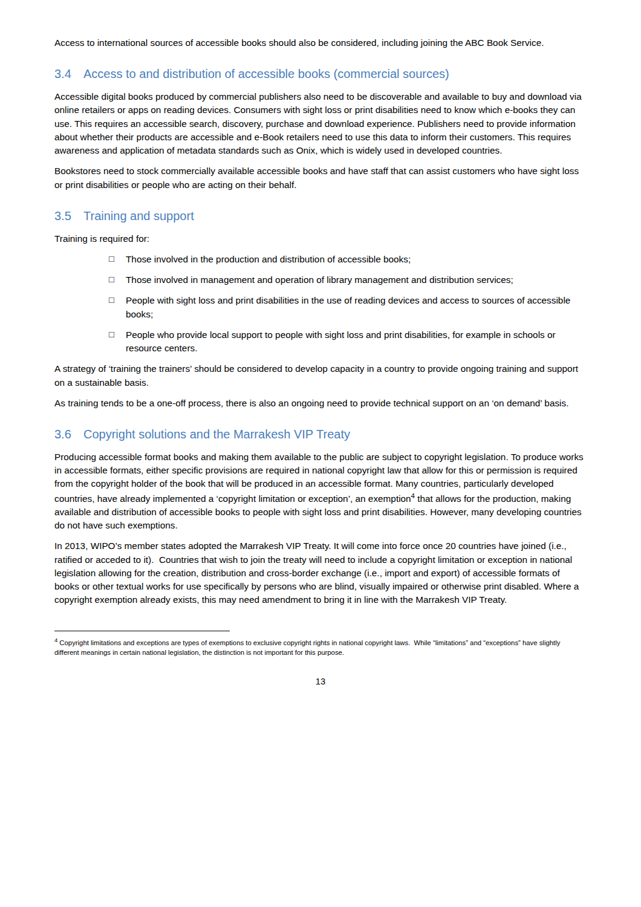Access to international sources of accessible books should also be considered, including joining the ABC Book Service.
3.4 Access to and distribution of accessible books (commercial sources)
Accessible digital books produced by commercial publishers also need to be discoverable and available to buy and download via online retailers or apps on reading devices. Consumers with sight loss or print disabilities need to know which e-books they can use. This requires an accessible search, discovery, purchase and download experience. Publishers need to provide information about whether their products are accessible and e-Book retailers need to use this data to inform their customers. This requires awareness and application of metadata standards such as Onix, which is widely used in developed countries.
Bookstores need to stock commercially available accessible books and have staff that can assist customers who have sight loss or print disabilities or people who are acting on their behalf.
3.5 Training and support
Training is required for:
Those involved in the production and distribution of accessible books;
Those involved in management and operation of library management and distribution services;
People with sight loss and print disabilities in the use of reading devices and access to sources of accessible books;
People who provide local support to people with sight loss and print disabilities, for example in schools or resource centers.
A strategy of ‘training the trainers’ should be considered to develop capacity in a country to provide ongoing training and support on a sustainable basis.
As training tends to be a one-off process, there is also an ongoing need to provide technical support on an ‘on demand’ basis.
3.6 Copyright solutions and the Marrakesh VIP Treaty
Producing accessible format books and making them available to the public are subject to copyright legislation. To produce works in accessible formats, either specific provisions are required in national copyright law that allow for this or permission is required from the copyright holder of the book that will be produced in an accessible format. Many countries, particularly developed countries, have already implemented a ‘copyright limitation or exception’, an exemption4 that allows for the production, making available and distribution of accessible books to people with sight loss and print disabilities. However, many developing countries do not have such exemptions.
In 2013, WIPO’s member states adopted the Marrakesh VIP Treaty. It will come into force once 20 countries have joined (i.e., ratified or acceded to it). Countries that wish to join the treaty will need to include a copyright limitation or exception in national legislation allowing for the creation, distribution and cross-border exchange (i.e., import and export) of accessible formats of books or other textual works for use specifically by persons who are blind, visually impaired or otherwise print disabled. Where a copyright exemption already exists, this may need amendment to bring it in line with the Marrakesh VIP Treaty.
4 Copyright limitations and exceptions are types of exemptions to exclusive copyright rights in national copyright laws. While “limitations” and “exceptions” have slightly different meanings in certain national legislation, the distinction is not important for this purpose.
13